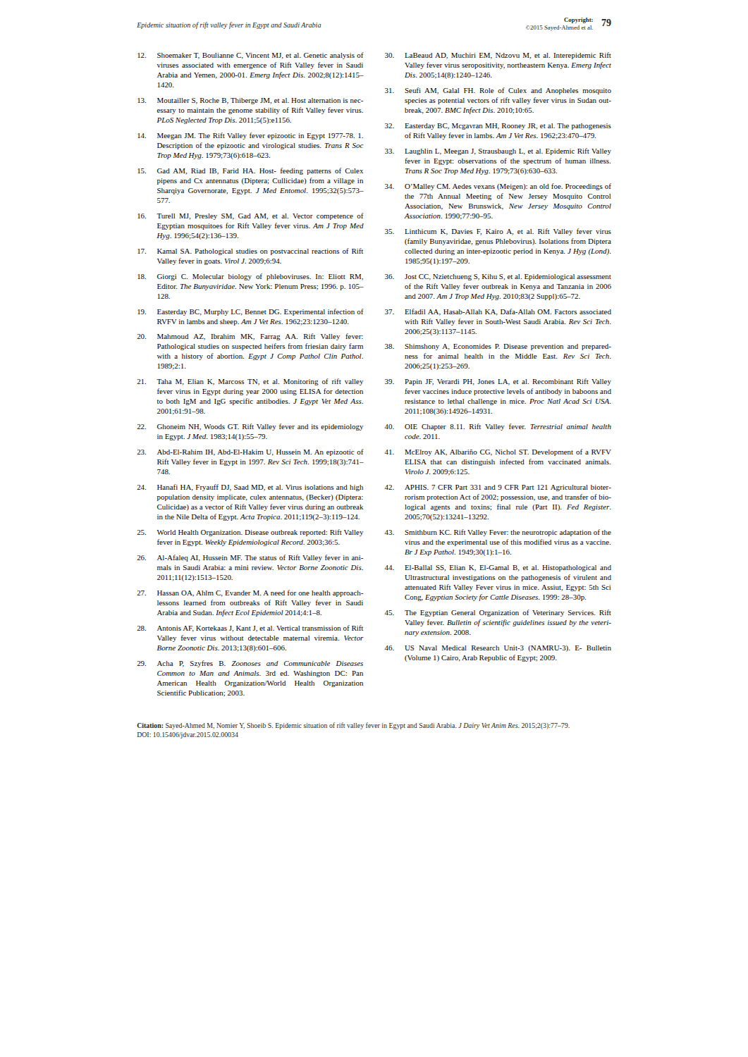Epidemic situation of rift valley fever in Egypt and Saudi Arabia
Copyright:
©2015 Sayed-Ahmed et al.
79
Shoemaker T, Boulianne C, Vincent MJ, et al. Genetic analysis of viruses associated with emergence of Rift Valley fever in Saudi Arabia and Yemen, 2000-01. Emerg Infect Dis. 2002;8(12):1415–1420.
Moutailler S, Roche B, Thiberge JM, et al. Host alternation is necessary to maintain the genome stability of Rift Valley fever virus. PLoS Neglected Trop Dis. 2011;5(5):e1156.
Meegan JM. The Rift Valley fever epizootic in Egypt 1977-78. 1. Description of the epizootic and virological studies. Trans R Soc Trop Med Hyg. 1979;73(6):618–623.
Gad AM, Riad IB, Farid HA. Host- feeding patterns of Culex pipens and Cx antennatus (Diptera; Cullicidae) from a village in Sharqiya Governorate, Egypt. J Med Entomol. 1995;32(5):573–577.
Turell MJ, Presley SM, Gad AM, et al. Vector competence of Egyptian mosquitoes for Rift Valley fever virus. Am J Trop Med Hyg. 1996;54(2):136–139.
Kamal SA. Pathological studies on postvaccinal reactions of Rift Valley fever in goats. Virol J. 2009;6:94.
Giorgi C. Molecular biology of phleboviruses. In: Eliott RM, Editor. The Bunyaviridae. New York: Plenum Press; 1996. p. 105–128.
Easterday BC, Murphy LC, Bennet DG. Experimental infection of RVFV in lambs and sheep. Am J Vet Res. 1962;23:1230–1240.
Mahmoud AZ, Ibrahim MK, Farrag AA. Rift Valley fever: Pathological studies on suspected heifers from friesian dairy farm with a history of abortion. Egypt J Comp Pathol Clin Pathol. 1989;2:1.
Taha M, Elian K, Marcoss TN, et al. Monitoring of rift valley fever virus in Egypt during year 2000 using ELISA for detection to both IgM and IgG specific antibodies. J Egypt Vet Med Ass. 2001;61:91–98.
Ghoneim NH, Woods GT. Rift Valley fever and its epidemiology in Egypt. J Med. 1983;14(1):55–79.
Abd-El-Rahim IH, Abd-El-Hakim U, Hussein M. An epizootic of Rift Valley fever in Egypt in 1997. Rev Sci Tech. 1999;18(3):741–748.
Hanafi HA, Fryauff DJ, Saad MD, et al. Virus isolations and high population density implicate, culex antennatus, (Becker) (Diptera: Culicidae) as a vector of Rift Valley fever virus during an outbreak in the Nile Delta of Egypt. Acta Tropica. 2011;119(2–3):119–124.
World Health Organization. Disease outbreak reported: Rift Valley fever in Egypt. Weekly Epidemiological Record. 2003;36:5.
Al-Afaleq AI, Hussein MF. The status of Rift Valley fever in animals in Saudi Arabia: a mini review. Vector Borne Zoonotic Dis. 2011;11(12):1513–1520.
Hassan OA, Ahlm C, Evander M. A need for one health approach-lessons learned from outbreaks of Rift Valley fever in Saudi Arabia and Sudan. Infect Ecol Epidemiol 2014;4:1–8.
Antonis AF, Kortekaas J, Kant J, et al. Vertical transmission of Rift Valley fever virus without detectable maternal viremia. Vector Borne Zoonotic Dis. 2013;13(8):601–606.
Acha P, Szyfres B. Zoonoses and Communicable Diseases Common to Man and Animals. 3rd ed. Washington DC: Pan American Health Organization/World Health Organization Scientific Publication; 2003.
LaBeaud AD, Muchiri EM, Ndzovu M, et al. Interepidemic Rift Valley fever virus seropositivity, northeastern Kenya. Emerg Infect Dis. 2005;14(8):1240–1246.
Seufi AM, Galal FH. Role of Culex and Anopheles mosquito species as potential vectors of rift valley fever virus in Sudan outbreak, 2007. BMC Infect Dis. 2010;10:65.
Easterday BC, Mcgavran MH, Rooney JR, et al. The pathogenesis of Rift Valley fever in lambs. Am J Vet Res. 1962;23:470–479.
Laughlin L, Meegan J, Strausbaugh L, et al. Epidemic Rift Valley fever in Egypt: observations of the spectrum of human illness. Trans R Soc Trop Med Hyg. 1979;73(6):630–633.
O’Malley CM. Aedes vexans (Meigen): an old foe. Proceedings of the 77th Annual Meeting of New Jersey Mosquito Control Association, New Brunswick, New Jersey Mosquito Control Association. 1990;77:90–95.
Linthicum K, Davies F, Kairo A, et al. Rift Valley fever virus (family Bunyaviridae, genus Phlebovirus). Isolations from Diptera collected during an inter-epizootic period in Kenya. J Hyg (Lond). 1985;95(1):197–209.
Jost CC, Nzietchueng S, Kihu S, et al. Epidemiological assessment of the Rift Valley fever outbreak in Kenya and Tanzania in 2006 and 2007. Am J Trop Med Hyg. 2010;83(2 Suppl):65–72.
Elfadil AA, Hasab-Allah KA, Dafa-Allah OM. Factors associated with Rift Valley fever in South-West Saudi Arabia. Rev Sci Tech. 2006;25(3):1137–1145.
Shimshony A, Economides P. Disease prevention and preparedness for animal health in the Middle East. Rev Sci Tech. 2006;25(1):253–269.
Papin JF, Verardi PH, Jones LA, et al. Recombinant Rift Valley fever vaccines induce protective levels of antibody in baboons and resistance to lethal challenge in mice. Proc Natl Acad Sci USA. 2011;108(36):14926–14931.
OIE Chapter 8.11. Rift Valley fever. Terrestrial animal health code. 2011.
McElroy AK, Albariño CG, Nichol ST. Development of a RVFV ELISA that can distinguish infected from vaccinated animals. Virolo J. 2009;6:125.
APHIS. 7 CFR Part 331 and 9 CFR Part 121 Agricultural bioterrorism protection Act of 2002; possession, use, and transfer of biological agents and toxins; final rule (Part II). Fed Register. 2005;70(52):13241–13292.
Smithburn KC. Rift Valley Fever: the neurotropic adaptation of the virus and the experimental use of this modified virus as a vaccine. Br J Exp Pathol. 1949;30(1):1–16.
El-Ballal SS, Elian K, El-Gamal B, et al. Histopathological and Ultrastructural investigations on the pathogenesis of virulent and attenuated Rift Valley Fever virus in mice. Assiut, Egypt: 5th Sci Cong, Egyptian Society for Cattle Diseases. 1999: 28–30p.
The Egyptian General Organization of Veterinary Services. Rift Valley fever. Bulletin of scientific guidelines issued by the veterinary extension. 2008.
US Naval Medical Research Unit-3 (NAMRU-3). E- Bulletin (Volume 1) Cairo, Arab Republic of Egypt; 2009.
Citation: Sayed-Ahmed M, Nomier Y, Shoeib S. Epidemic situation of rift valley fever in Egypt and Saudi Arabia. J Dairy Vet Anim Res. 2015;2(3):77–79. DOI: 10.15406/jdvar.2015.02.00034